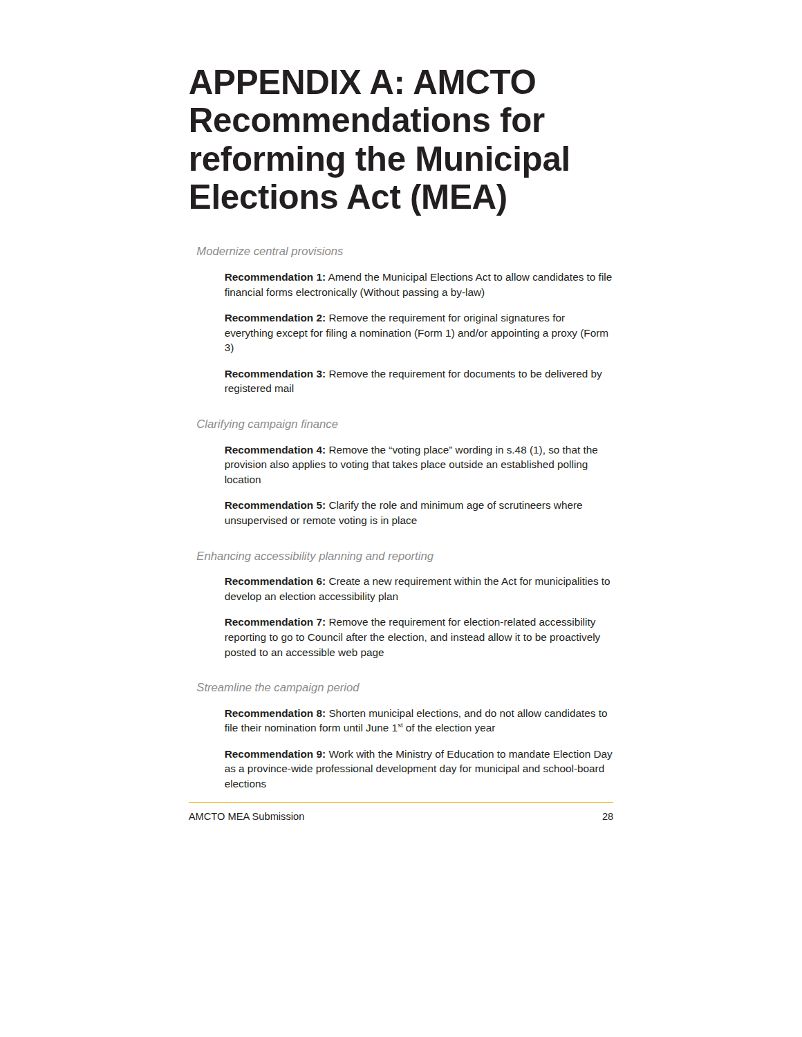APPENDIX A: AMCTO Recommendations for reforming the Municipal Elections Act (MEA)
Modernize central provisions
Recommendation 1: Amend the Municipal Elections Act to allow candidates to file financial forms electronically (Without passing a by-law)
Recommendation 2: Remove the requirement for original signatures for everything except for filing a nomination (Form 1) and/or appointing a proxy (Form 3)
Recommendation 3: Remove the requirement for documents to be delivered by registered mail
Clarifying campaign finance
Recommendation 4: Remove the “voting place” wording in s.48 (1), so that the provision also applies to voting that takes place outside an established polling location
Recommendation 5: Clarify the role and minimum age of scrutineers where unsupervised or remote voting is in place
Enhancing accessibility planning and reporting
Recommendation 6: Create a new requirement within the Act for municipalities to develop an election accessibility plan
Recommendation 7: Remove the requirement for election-related accessibility reporting to go to Council after the election, and instead allow it to be proactively posted to an accessible web page
Streamline the campaign period
Recommendation 8: Shorten municipal elections, and do not allow candidates to file their nomination form until June 1st of the election year
Recommendation 9: Work with the Ministry of Education to mandate Election Day as a province-wide professional development day for municipal and school-board elections
AMCTO MEA Submission 28